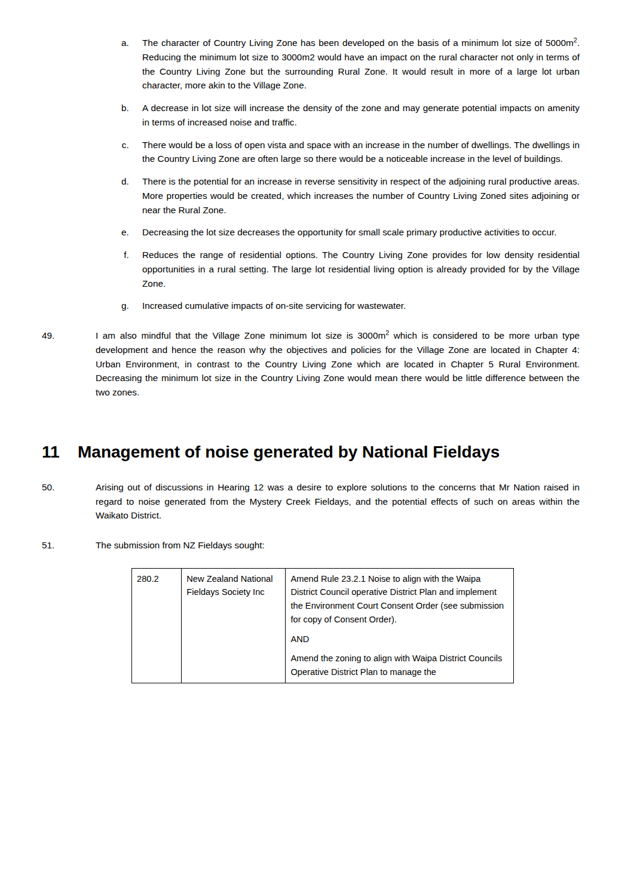The character of Country Living Zone has been developed on the basis of a minimum lot size of 5000m2. Reducing the minimum lot size to 3000m2 would have an impact on the rural character not only in terms of the Country Living Zone but the surrounding Rural Zone. It would result in more of a large lot urban character, more akin to the Village Zone.
A decrease in lot size will increase the density of the zone and may generate potential impacts on amenity in terms of increased noise and traffic.
There would be a loss of open vista and space with an increase in the number of dwellings. The dwellings in the Country Living Zone are often large so there would be a noticeable increase in the level of buildings.
There is the potential for an increase in reverse sensitivity in respect of the adjoining rural productive areas. More properties would be created, which increases the number of Country Living Zoned sites adjoining or near the Rural Zone.
Decreasing the lot size decreases the opportunity for small scale primary productive activities to occur.
Reduces the range of residential options. The Country Living Zone provides for low density residential opportunities in a rural setting. The large lot residential living option is already provided for by the Village Zone.
Increased cumulative impacts of on-site servicing for wastewater.
49.
I am also mindful that the Village Zone minimum lot size is 3000m2 which is considered to be more urban type development and hence the reason why the objectives and policies for the Village Zone are located in Chapter 4: Urban Environment, in contrast to the Country Living Zone which are located in Chapter 5 Rural Environment. Decreasing the minimum lot size in the Country Living Zone would mean there would be little difference between the two zones.
11 Management of noise generated by National Fieldays
50.
Arising out of discussions in Hearing 12 was a desire to explore solutions to the concerns that Mr Nation raised in regard to noise generated from the Mystery Creek Fieldays, and the potential effects of such on areas within the Waikato District.
51.
The submission from NZ Fieldays sought:
| 280.2 | New Zealand National Fieldays Society Inc | Amend Rule 23.2.1 Noise to align with the Waipa District Council operative District Plan and implement the Environment Court Consent Order (see submission for copy of Consent Order). AND Amend the zoning to align with Waipa District Councils Operative District Plan to manage the |